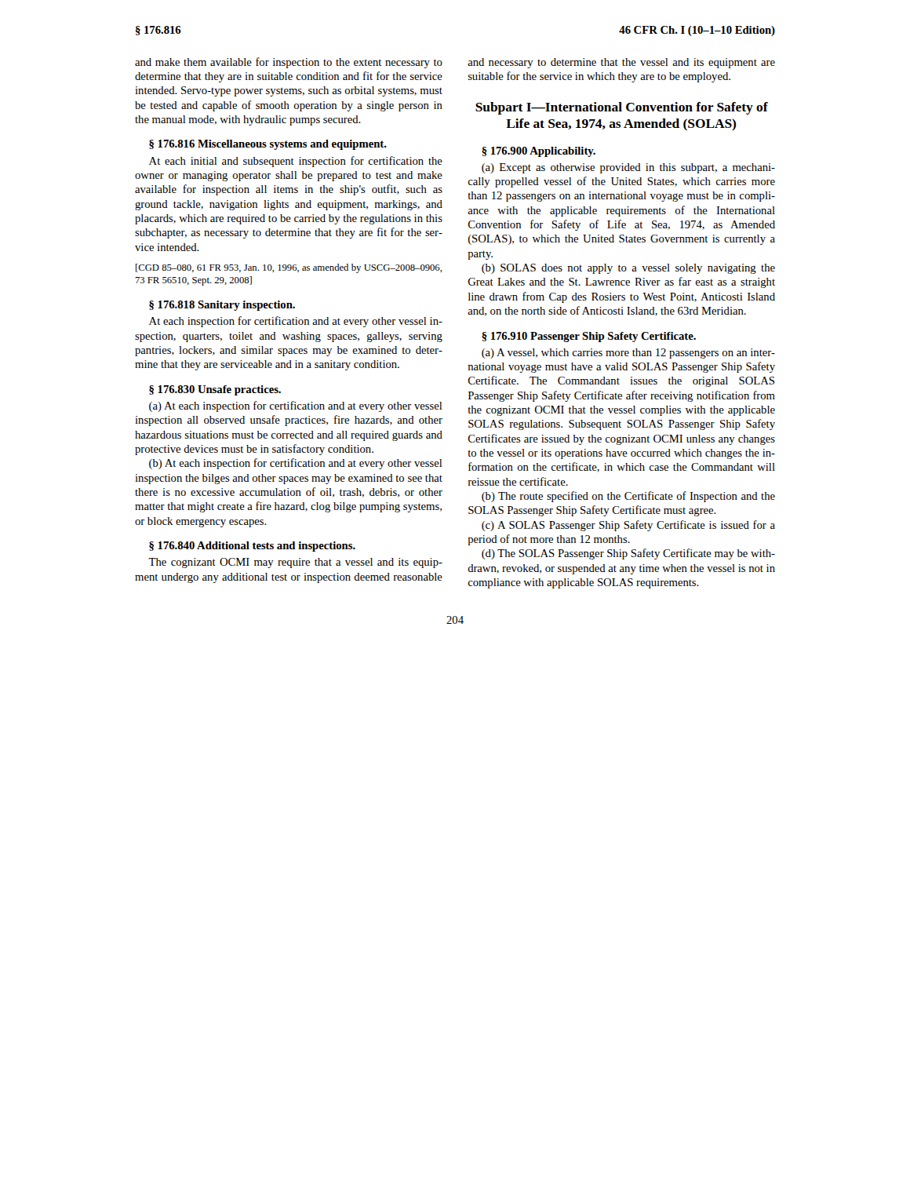§ 176.816 46 CFR Ch. I (10–1–10 Edition)
and make them available for inspection to the extent necessary to determine that they are in suitable condition and fit for the service intended. Servo-type power systems, such as orbital systems, must be tested and capable of smooth operation by a single person in the manual mode, with hydraulic pumps secured.
§ 176.816 Miscellaneous systems and equipment.
At each initial and subsequent inspection for certification the owner or managing operator shall be prepared to test and make available for inspection all items in the ship's outfit, such as ground tackle, navigation lights and equipment, markings, and placards, which are required to be carried by the regulations in this subchapter, as necessary to determine that they are fit for the service intended.
[CGD 85–080, 61 FR 953, Jan. 10, 1996, as amended by USCG–2008–0906, 73 FR 56510, Sept. 29, 2008]
§ 176.818 Sanitary inspection.
At each inspection for certification and at every other vessel inspection, quarters, toilet and washing spaces, galleys, serving pantries, lockers, and similar spaces may be examined to determine that they are serviceable and in a sanitary condition.
§ 176.830 Unsafe practices.
(a) At each inspection for certification and at every other vessel inspection all observed unsafe practices, fire hazards, and other hazardous situations must be corrected and all required guards and protective devices must be in satisfactory condition.
(b) At each inspection for certification and at every other vessel inspection the bilges and other spaces may be examined to see that there is no excessive accumulation of oil, trash, debris, or other matter that might create a fire hazard, clog bilge pumping systems, or block emergency escapes.
§ 176.840 Additional tests and inspections.
The cognizant OCMI may require that a vessel and its equipment undergo any additional test or inspection deemed reasonable and necessary to determine that the vessel and its equipment are suitable for the service in which they are to be employed.
Subpart I—International Convention for Safety of Life at Sea, 1974, as Amended (SOLAS)
§ 176.900 Applicability.
(a) Except as otherwise provided in this subpart, a mechanically propelled vessel of the United States, which carries more than 12 passengers on an international voyage must be in compliance with the applicable requirements of the International Convention for Safety of Life at Sea, 1974, as Amended (SOLAS), to which the United States Government is currently a party.
(b) SOLAS does not apply to a vessel solely navigating the Great Lakes and the St. Lawrence River as far east as a straight line drawn from Cap des Rosiers to West Point, Anticosti Island and, on the north side of Anticosti Island, the 63rd Meridian.
§ 176.910 Passenger Ship Safety Certificate.
(a) A vessel, which carries more than 12 passengers on an international voyage must have a valid SOLAS Passenger Ship Safety Certificate. The Commandant issues the original SOLAS Passenger Ship Safety Certificate after receiving notification from the cognizant OCMI that the vessel complies with the applicable SOLAS regulations. Subsequent SOLAS Passenger Ship Safety Certificates are issued by the cognizant OCMI unless any changes to the vessel or its operations have occurred which changes the information on the certificate, in which case the Commandant will reissue the certificate.
(b) The route specified on the Certificate of Inspection and the SOLAS Passenger Ship Safety Certificate must agree.
(c) A SOLAS Passenger Ship Safety Certificate is issued for a period of not more than 12 months.
(d) The SOLAS Passenger Ship Safety Certificate may be withdrawn, revoked, or suspended at any time when the vessel is not in compliance with applicable SOLAS requirements.
204